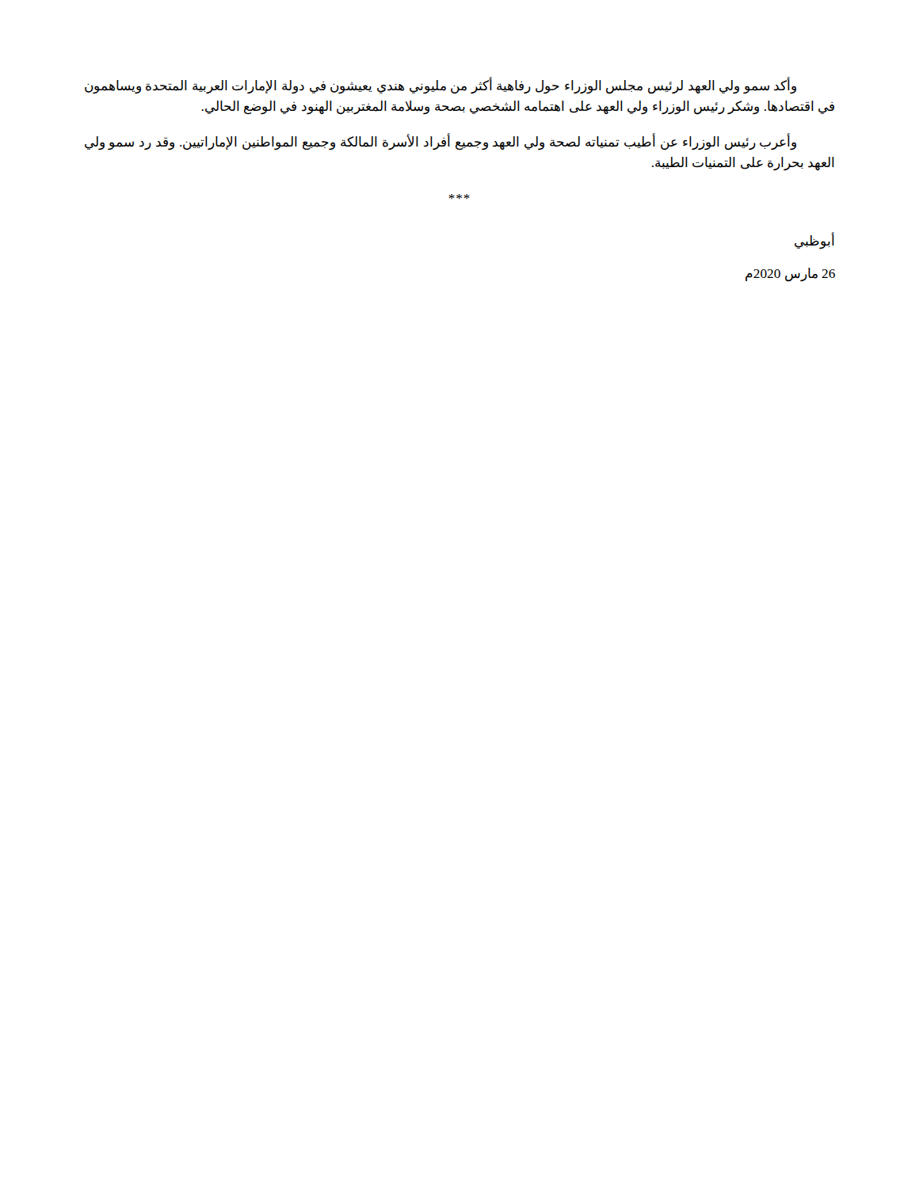وأكد سمو ولي العهد لرئيس مجلس الوزراء حول رفاهية أكثر من مليوني هندي يعيشون في دولة الإمارات العربية المتحدة ويساهمون في اقتصادها. وشكر رئيس الوزراء ولي العهد على اهتمامه الشخصي بصحة وسلامة المغتربين الهنود في الوضع الحالي.
وأعرب رئيس الوزراء عن أطيب تمنياته لصحة ولي العهد وجميع أفراد الأسرة المالكة وجميع المواطنين الإماراتيين. وقد رد سمو ولي العهد بحرارة على التمنيات الطيبة.
***
أبوظبي
26 مارس 2020م